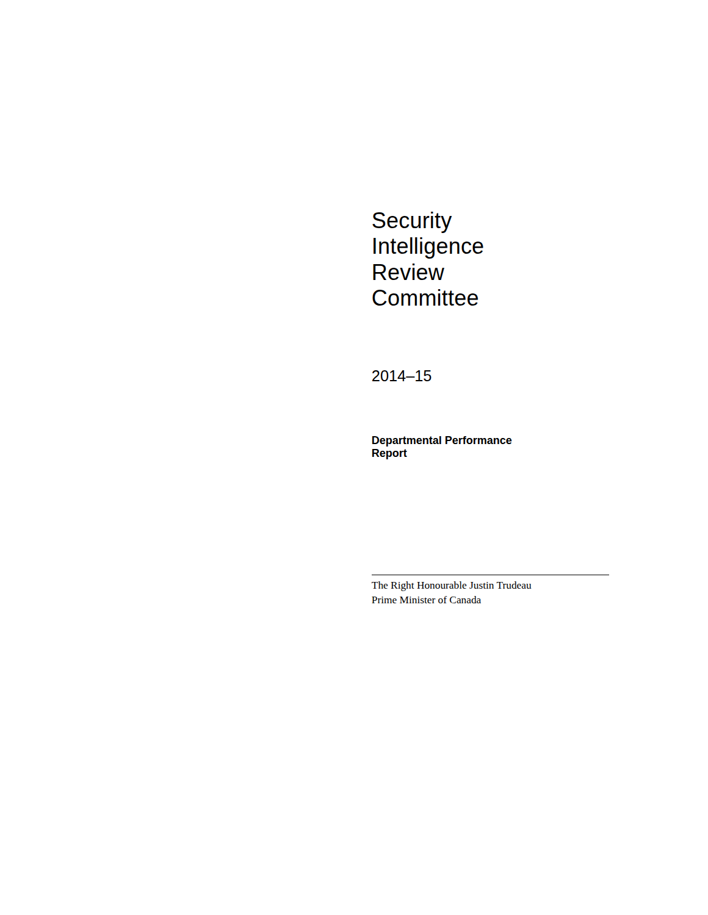Security Intelligence
Review Committee
2014–15
Departmental Performance Report
The Right Honourable Justin Trudeau
Prime Minister of Canada